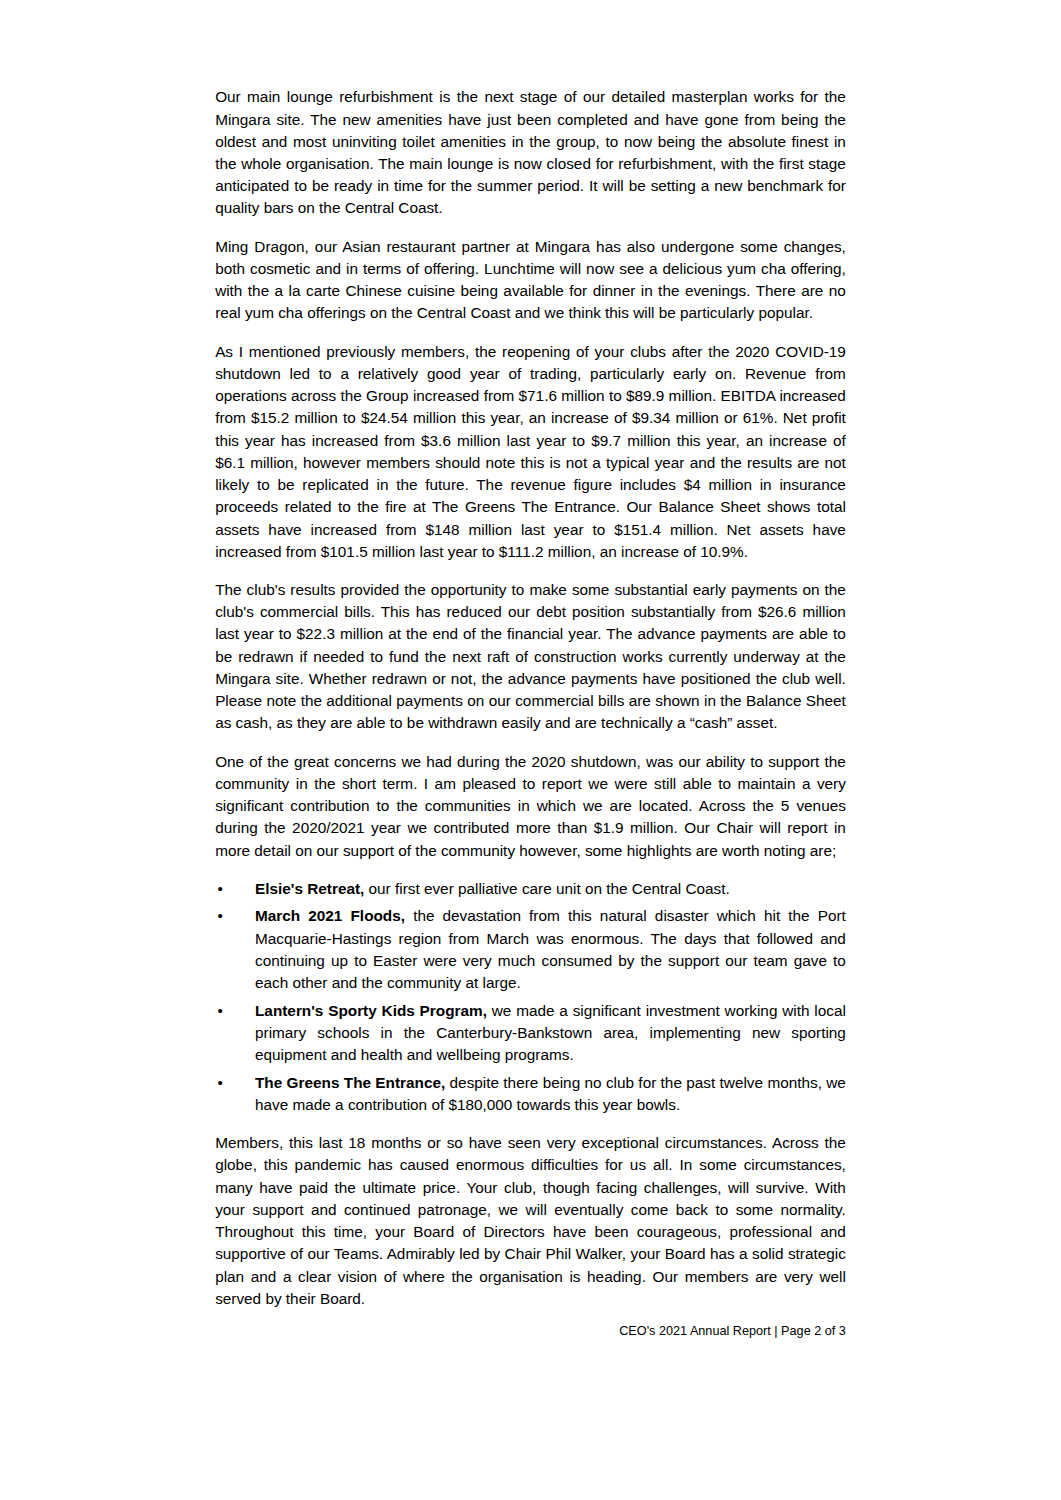Our main lounge refurbishment is the next stage of our detailed masterplan works for the Mingara site. The new amenities have just been completed and have gone from being the oldest and most uninviting toilet amenities in the group, to now being the absolute finest in the whole organisation. The main lounge is now closed for refurbishment, with the first stage anticipated to be ready in time for the summer period. It will be setting a new benchmark for quality bars on the Central Coast.
Ming Dragon, our Asian restaurant partner at Mingara has also undergone some changes, both cosmetic and in terms of offering. Lunchtime will now see a delicious yum cha offering, with the a la carte Chinese cuisine being available for dinner in the evenings. There are no real yum cha offerings on the Central Coast and we think this will be particularly popular.
As I mentioned previously members, the reopening of your clubs after the 2020 COVID-19 shutdown led to a relatively good year of trading, particularly early on. Revenue from operations across the Group increased from $71.6 million to $89.9 million. EBITDA increased from $15.2 million to $24.54 million this year, an increase of $9.34 million or 61%. Net profit this year has increased from $3.6 million last year to $9.7 million this year, an increase of $6.1 million, however members should note this is not a typical year and the results are not likely to be replicated in the future. The revenue figure includes $4 million in insurance proceeds related to the fire at The Greens The Entrance. Our Balance Sheet shows total assets have increased from $148 million last year to $151.4 million. Net assets have increased from $101.5 million last year to $111.2 million, an increase of 10.9%.
The club's results provided the opportunity to make some substantial early payments on the club's commercial bills. This has reduced our debt position substantially from $26.6 million last year to $22.3 million at the end of the financial year. The advance payments are able to be redrawn if needed to fund the next raft of construction works currently underway at the Mingara site. Whether redrawn or not, the advance payments have positioned the club well. Please note the additional payments on our commercial bills are shown in the Balance Sheet as cash, as they are able to be withdrawn easily and are technically a “cash” asset.
One of the great concerns we had during the 2020 shutdown, was our ability to support the community in the short term. I am pleased to report we were still able to maintain a very significant contribution to the communities in which we are located. Across the 5 venues during the 2020/2021 year we contributed more than $1.9 million. Our Chair will report in more detail on our support of the community however, some highlights are worth noting are;
Elsie's Retreat, our first ever palliative care unit on the Central Coast.
March 2021 Floods, the devastation from this natural disaster which hit the Port Macquarie-Hastings region from March was enormous. The days that followed and continuing up to Easter were very much consumed by the support our team gave to each other and the community at large.
Lantern's Sporty Kids Program, we made a significant investment working with local primary schools in the Canterbury-Bankstown area, implementing new sporting equipment and health and wellbeing programs.
The Greens The Entrance, despite there being no club for the past twelve months, we have made a contribution of $180,000 towards this year bowls.
Members, this last 18 months or so have seen very exceptional circumstances. Across the globe, this pandemic has caused enormous difficulties for us all. In some circumstances, many have paid the ultimate price. Your club, though facing challenges, will survive. With your support and continued patronage, we will eventually come back to some normality. Throughout this time, your Board of Directors have been courageous, professional and supportive of our Teams. Admirably led by Chair Phil Walker, your Board has a solid strategic plan and a clear vision of where the organisation is heading. Our members are very well served by their Board.
CEO's 2021 Annual Report | Page 2 of 3